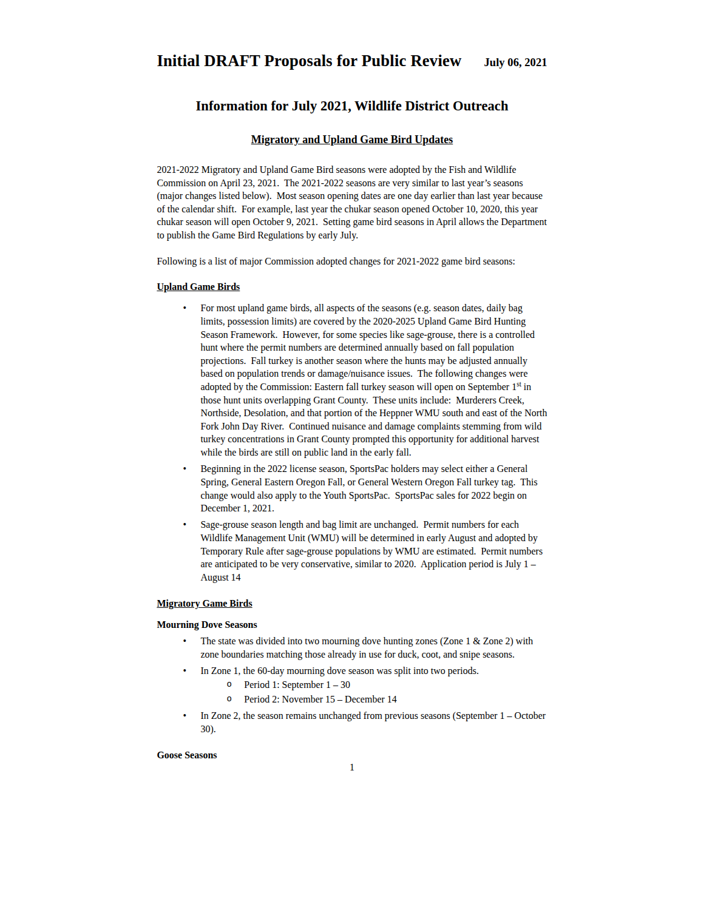Initial DRAFT Proposals for Public Review
July 06, 2021
Information for July 2021, Wildlife District Outreach
Migratory and Upland Game Bird Updates
2021-2022 Migratory and Upland Game Bird seasons were adopted by the Fish and Wildlife Commission on April 23, 2021. The 2021-2022 seasons are very similar to last year’s seasons (major changes listed below). Most season opening dates are one day earlier than last year because of the calendar shift. For example, last year the chukar season opened October 10, 2020, this year chukar season will open October 9, 2021. Setting game bird seasons in April allows the Department to publish the Game Bird Regulations by early July.
Following is a list of major Commission adopted changes for 2021-2022 game bird seasons:
Upland Game Birds
For most upland game birds, all aspects of the seasons (e.g. season dates, daily bag limits, possession limits) are covered by the 2020-2025 Upland Game Bird Hunting Season Framework. However, for some species like sage-grouse, there is a controlled hunt where the permit numbers are determined annually based on fall population projections. Fall turkey is another season where the hunts may be adjusted annually based on population trends or damage/nuisance issues. The following changes were adopted by the Commission: Eastern fall turkey season will open on September 1st in those hunt units overlapping Grant County. These units include: Murderers Creek, Northside, Desolation, and that portion of the Heppner WMU south and east of the North Fork John Day River. Continued nuisance and damage complaints stemming from wild turkey concentrations in Grant County prompted this opportunity for additional harvest while the birds are still on public land in the early fall.
Beginning in the 2022 license season, SportsPac holders may select either a General Spring, General Eastern Oregon Fall, or General Western Oregon Fall turkey tag. This change would also apply to the Youth SportsPac. SportsPac sales for 2022 begin on December 1, 2021.
Sage-grouse season length and bag limit are unchanged. Permit numbers for each Wildlife Management Unit (WMU) will be determined in early August and adopted by Temporary Rule after sage-grouse populations by WMU are estimated. Permit numbers are anticipated to be very conservative, similar to 2020. Application period is July 1 – August 14
Migratory Game Birds
Mourning Dove Seasons
The state was divided into two mourning dove hunting zones (Zone 1 & Zone 2) with zone boundaries matching those already in use for duck, coot, and snipe seasons.
In Zone 1, the 60-day mourning dove season was split into two periods.
Period 1: September 1 – 30
Period 2: November 15 – December 14
In Zone 2, the season remains unchanged from previous seasons (September 1 – October 30).
Goose Seasons
1